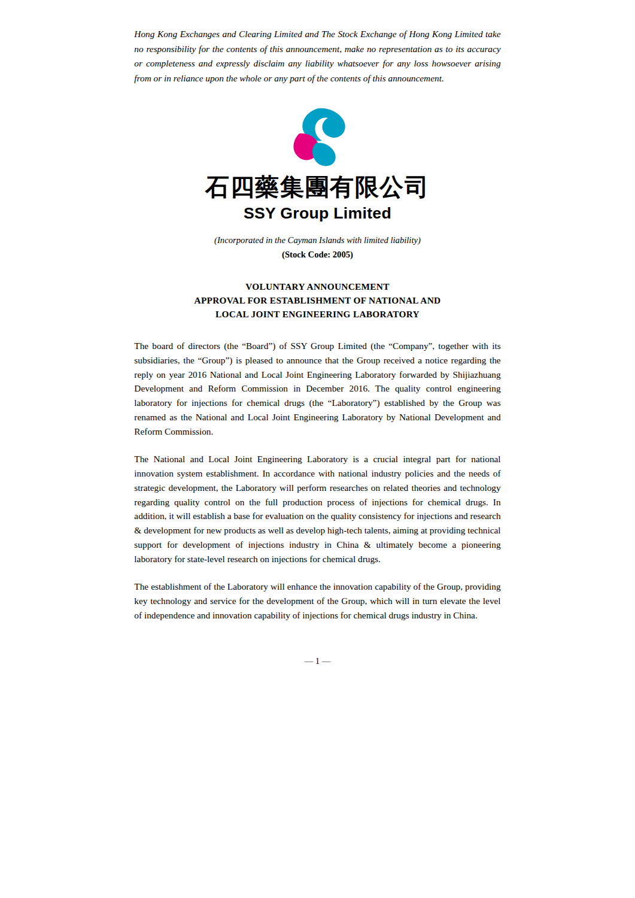Hong Kong Exchanges and Clearing Limited and The Stock Exchange of Hong Kong Limited take no responsibility for the contents of this announcement, make no representation as to its accuracy or completeness and expressly disclaim any liability whatsoever for any loss howsoever arising from or in reliance upon the whole or any part of the contents of this announcement.
石四藥集團有限公司
SSY Group Limited
(Incorporated in the Cayman Islands with limited liability)
(Stock Code: 2005)
Voluntary Announcement
Approval for Establishment of National and
Local Joint Engineering Laboratory
The board of directors (the “Board”) of SSY Group Limited (the “Company”, together with its subsidiaries, the “Group”) is pleased to announce that the Group received a notice regarding the reply on year 2016 National and Local Joint Engineering Laboratory forwarded by Shijiazhuang Development and Reform Commission in December 2016. The quality control engineering laboratory for injections for chemical drugs (the “Laboratory”) established by the Group was renamed as the National and Local Joint Engineering Laboratory by National Development and Reform Commission.
The National and Local Joint Engineering Laboratory is a crucial integral part for national innovation system establishment. In accordance with national industry policies and the needs of strategic development, the Laboratory will perform researches on related theories and technology regarding quality control on the full production process of injections for chemical drugs. In addition, it will establish a base for evaluation on the quality consistency for injections and research & development for new products as well as develop high-tech talents, aiming at providing technical support for development of injections industry in China & ultimately become a pioneering laboratory for state-level research on injections for chemical drugs.
The establishment of the Laboratory will enhance the innovation capability of the Group, providing key technology and service for the development of the Group, which will in turn elevate the level of independence and innovation capability of injections for chemical drugs industry in China.
— 1 —